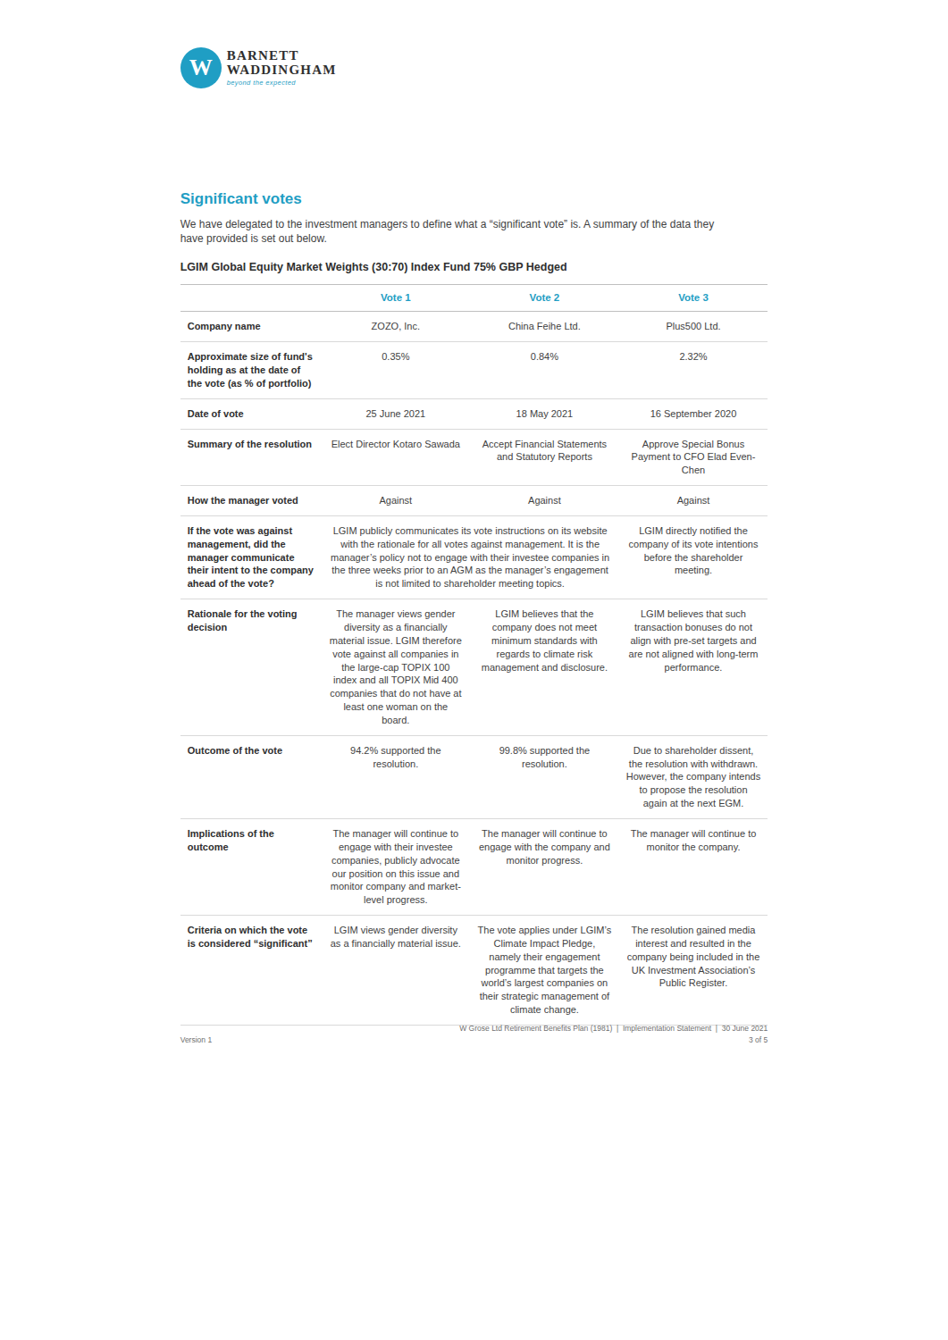BARNETT WADDINGHAM beyond the expected
Significant votes
We have delegated to the investment managers to define what a “significant vote” is. A summary of the data they have provided is set out below.
LGIM Global Equity Market Weights (30:70) Index Fund 75% GBP Hedged
| | Vote 1 | Vote 2 | Vote 3 |
| --- | --- | --- | --- |
| Company name | ZOZO, Inc. | China Feihe Ltd. | Plus500 Ltd. |
| Approximate size of fund's holding as at the date of the vote (as % of portfolio) | 0.35% | 0.84% | 2.32% |
| Date of vote | 25 June 2021 | 18 May 2021 | 16 September 2020 |
| Summary of the resolution | Elect Director Kotaro Sawada | Accept Financial Statements and Statutory Reports | Approve Special Bonus Payment to CFO Elad Even-Chen |
| How the manager voted | Against | Against | Against |
| If the vote was against management, did the manager communicate their intent to the company ahead of the vote? | LGIM publicly communicates its vote instructions on its website with the rationale for all votes against management. It is the manager’s policy not to engage with their investee companies in the three weeks prior to an AGM as the manager’s engagement is not limited to shareholder meeting topics. | LGIM directly notified the company of its vote intentions before the shareholder meeting. |
| Rationale for the voting decision | The manager views gender diversity as a financially material issue. LGIM therefore vote against all companies in the large-cap TOPIX 100 index and all TOPIX Mid 400 companies that do not have at least one woman on the board. | LGIM believes that the company does not meet minimum standards with regards to climate risk management and disclosure. | LGIM believes that such transaction bonuses do not align with pre-set targets and are not aligned with long-term performance. |
| Outcome of the vote | 94.2% supported the resolution. | 99.8% supported the resolution. | Due to shareholder dissent, the resolution with withdrawn. However, the company intends to propose the resolution again at the next EGM. |
| Implications of the outcome | The manager will continue to engage with their investee companies, publicly advocate our position on this issue and monitor company and market-level progress. | The manager will continue to engage with the company and monitor progress. | The manager will continue to monitor the company. |
| Criteria on which the vote is considered “significant” | LGIM views gender diversity as a financially material issue. | The vote applies under LGIM’s Climate Impact Pledge, namely their engagement programme that targets the world’s largest companies on their strategic management of climate change. | The resolution gained media interest and resulted in the company being included in the UK Investment Association’s Public Register. |
Version 1
W Grose Ltd Retirement Benefits Plan (1981) | Implementation Statement | 30 June 2021
3 of 5